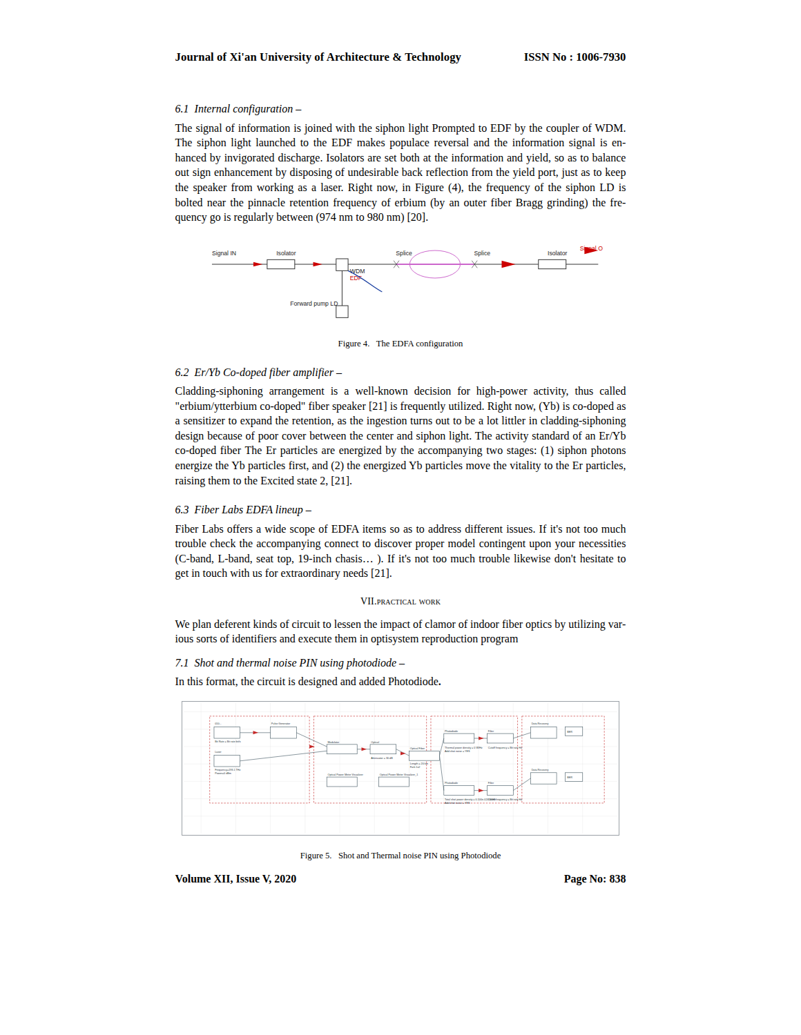Journal of Xi'an University of Architecture & Technology
ISSN No : 1006-7930
6.1 Internal configuration –
The signal of information is joined with the siphon light Prompted to EDF by the coupler of WDM. The siphon light launched to the EDF makes populace reversal and the information signal is enhanced by invigorated discharge. Isolators are set both at the information and yield, so as to balance out sign enhancement by disposing of undesirable back reflection from the yield port, just as to keep the speaker from working as a laser. Right now, in Figure (4), the frequency of the siphon LD is bolted near the pinnacle retention frequency of erbium (by an outer fiber Bragg grinding) the frequency go is regularly between (974 nm to 980 nm) [20].
Figure 4. The EDFA configuration
6.2 Er/Yb Co-doped fiber amplifier –
Cladding-siphoning arrangement is a well-known decision for high-power activity, thus called "erbium/ytterbium co-doped" fiber speaker [21] is frequently utilized. Right now, (Yb) is co-doped as a sensitizer to expand the retention, as the ingestion turns out to be a lot littler in cladding-siphoning design because of poor cover between the center and siphon light. The activity standard of an Er/Yb co-doped fiber The Er particles are energized by the accompanying two stages: (1) siphon photons energize the Yb particles first, and (2) the energized Yb particles move the vitality to the Er particles, raising them to the Excited state 2, [21].
6.3 Fiber Labs EDFA lineup –
Fiber Labs offers a wide scope of EDFA items so as to address different issues. If it's not too much trouble check the accompanying connect to discover proper model contingent upon your necessities (C-band, L-band, seat top, 19-inch chasis… ). If it's not too much trouble likewise don't hesitate to get in touch with us for extraordinary needs [21].
VII.practical work
We plan deferent kinds of circuit to lessen the impact of clamor of indoor fiber optics by utilizing various sorts of identifiers and execute them in optisystem reproduction program
7.1 Shot and thermal noise PIN using photodiode –
In this format, the circuit is designed and added Photodiode.
Figure 5. Shot and Thermal noise PIN using Photodiode
Volume XII, Issue V, 2020
Page No: 838